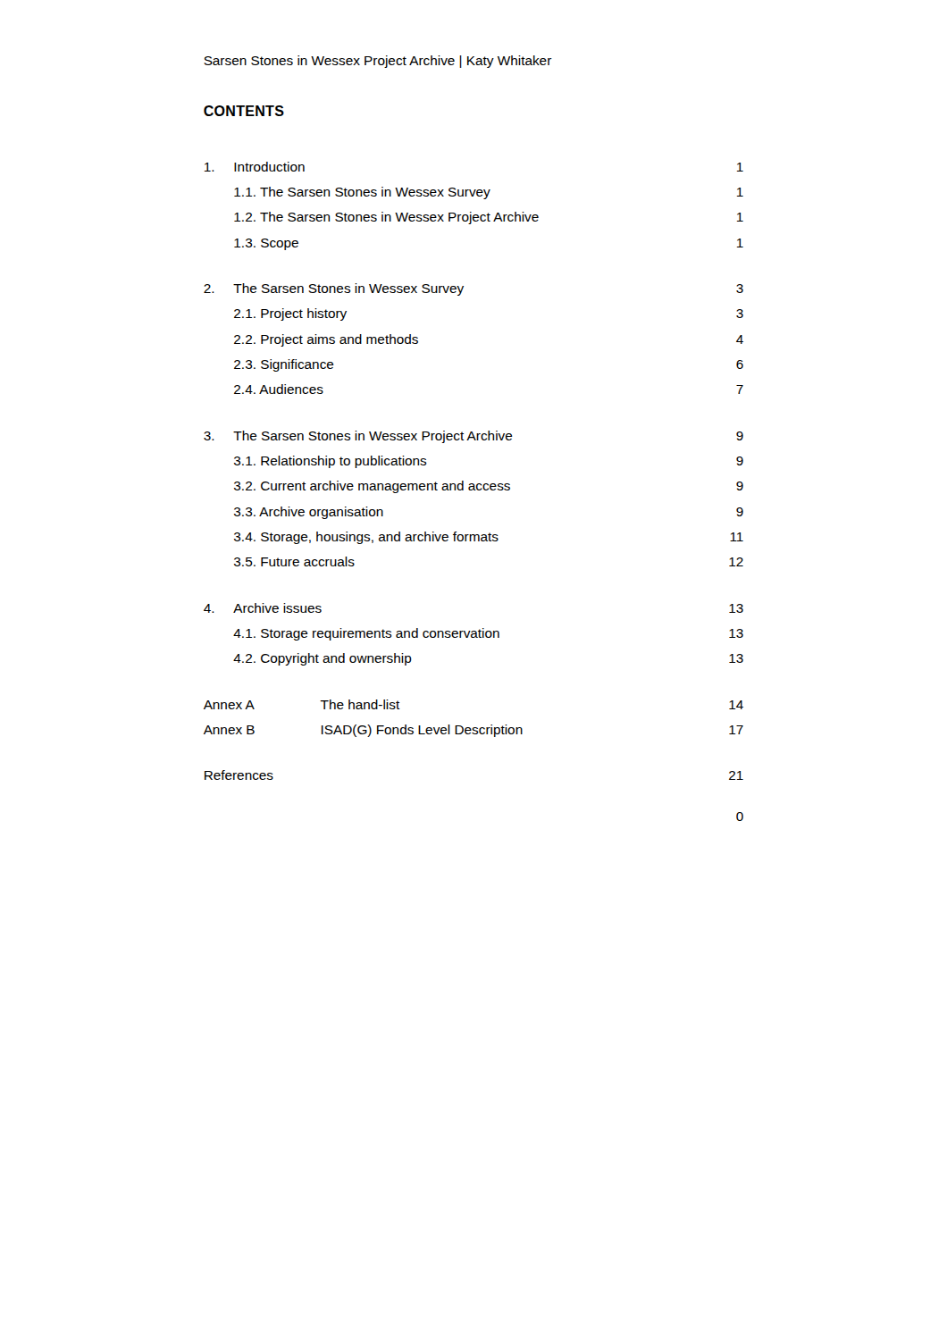Sarsen Stones in Wessex Project Archive | Katy Whitaker
CONTENTS
| 1. | Introduction | 1 |
| | 1.1. The Sarsen Stones in Wessex Survey | 1 |
| | 1.2. The Sarsen Stones in Wessex Project Archive | 1 |
| | 1.3. Scope | 1 |
| 2. | The Sarsen Stones in Wessex Survey | 3 |
| | 2.1. Project history | 3 |
| | 2.2. Project aims and methods | 4 |
| | 2.3. Significance | 6 |
| | 2.4. Audiences | 7 |
| 3. | The Sarsen Stones in Wessex Project Archive | 9 |
| | 3.1. Relationship to publications | 9 |
| | 3.2. Current archive management and access | 9 |
| | 3.3. Archive organisation | 9 |
| | 3.4. Storage, housings, and archive formats | 11 |
| | 3.5. Future accruals | 12 |
| 4. | Archive issues | 13 |
| | 4.1. Storage requirements and conservation | 13 |
| | 4.2. Copyright and ownership | 13 |
| Annex A | The hand-list | 14 |
| Annex B | ISAD(G) Fonds Level Description | 17 |
| References | 21 |
0